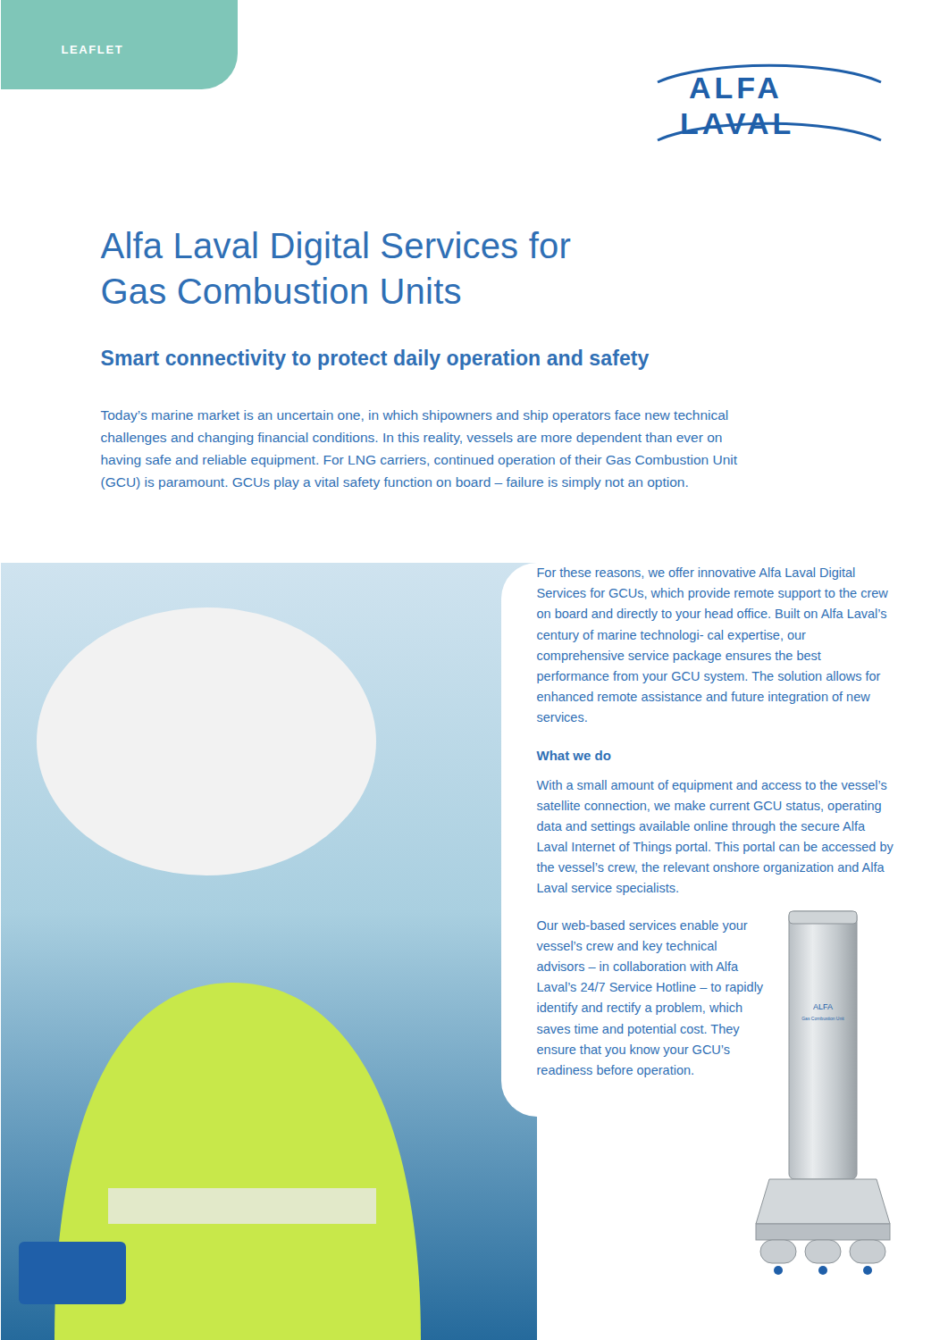LEAFLET
ALFA LAVAL
Alfa Laval Digital Services for
Gas Combustion Units
Smart connectivity to protect daily operation and safety
Today’s marine market is an uncertain one, in which shipowners and ship operators face new technical challenges and changing financial conditions. In this reality, vessels are more dependent than ever on having safe and reliable equipment. For LNG carriers, continued operation of their Gas Combustion Unit (GCU) is paramount. GCUs play a vital safety function on board – failure is simply not an option.
For these reasons, we offer innovative Alfa Laval Digital Services for GCUs, which provide remote support to the crew on board and directly to your head office. Built on Alfa Laval’s century of marine technologi- cal expertise, our comprehensive service package ensures the best performance from your GCU system. The solution allows for enhanced remote assistance and future integration of new services.
What we do
With a small amount of equipment and access to the vessel’s satellite connection, we make current GCU status, operating data and settings available online through the secure Alfa Laval Internet of Things portal. This portal can be accessed by the vessel’s crew, the relevant onshore organization and Alfa Laval service specialists.
Our web-based services enable your vessel’s crew and key technical advisors – in collaboration with Alfa Laval’s 24/7 Service Hotline – to rapidly identify and rectify a problem, which saves time and potential cost. They ensure that you know your GCU’s readiness before operation.
ALFA Gas Combustion Unit